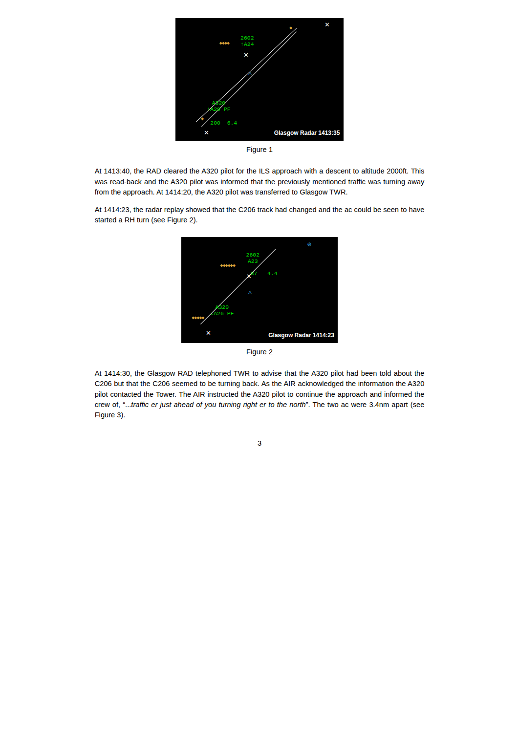✕ ◆ 2602 ↑A24 ✕ ◆◆◆◆ △ A320 ↑A29 PF ✕ 200 6.4 ◆ Glasgow Radar 1413:35
Figure 1
At 1413:40, the RAD cleared the A320 pilot for the ILS approach with a descent to altitude 2000ft. This was read-back and the A320 pilot was informed that the previously mentioned traffic was turning away from the approach. At 1414:20, the A320 pilot was transferred to Glasgow TWR.
At 1414:23, the radar replay showed that the C206 track had changed and the ac could be seen to have started a RH turn (see Figure 2).
◎ 2602 A23 ✕ 37 4.4 ◆◆◆◆◆◆ △ A320 ↓A26 PF ✕ ◆◆◆◆◆ Glasgow Radar 1414:23
Figure 2
At 1414:30, the Glasgow RAD telephoned TWR to advise that the A320 pilot had been told about the C206 but that the C206 seemed to be turning back. As the AIR acknowledged the information the A320 pilot contacted the Tower. The AIR instructed the A320 pilot to continue the approach and informed the crew of, “...traffic er just ahead of you turning right er to the north”. The two ac were 3.4nm apart (see Figure 3).
3